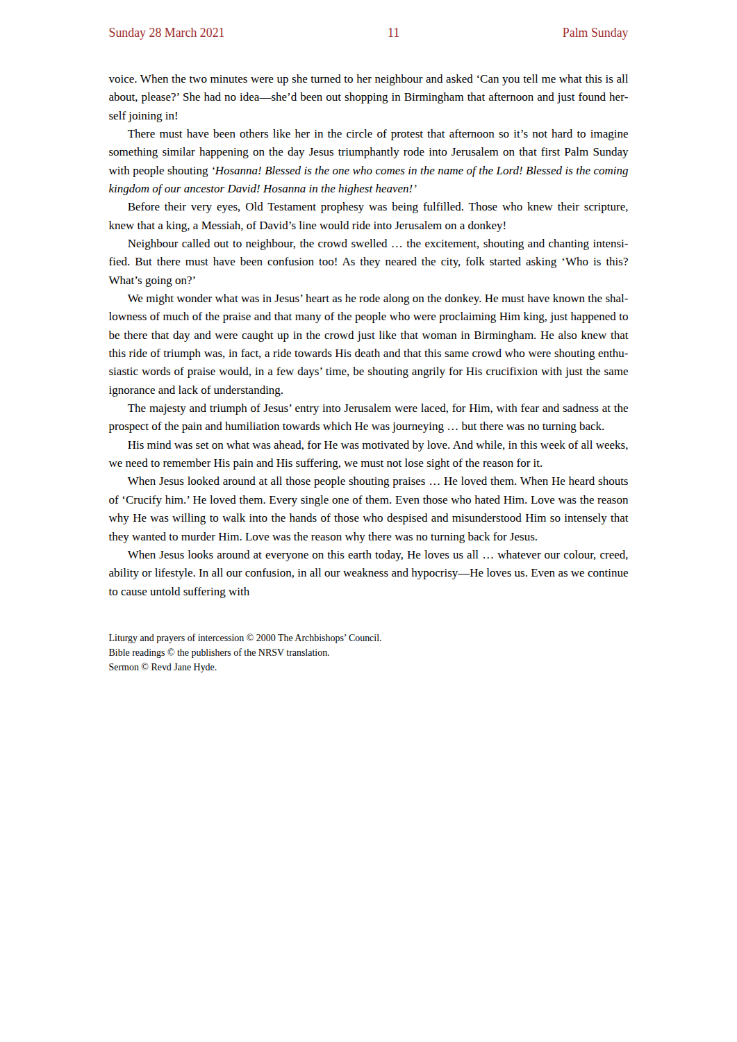Sunday 28 March 2021 11 Palm Sunday
voice. When the two minutes were up she turned to her neighbour and asked ‘Can you tell me what this is all about, please?’ She had no idea—she’d been out shopping in Birmingham that afternoon and just found herself joining in!
There must have been others like her in the circle of protest that afternoon so it’s not hard to imagine something similar happening on the day Jesus triumphantly rode into Jerusalem on that first Palm Sunday with people shouting ‘Hosanna! Blessed is the one who comes in the name of the Lord! Blessed is the coming kingdom of our ancestor David! Hosanna in the highest heaven!’
Before their very eyes, Old Testament prophesy was being fulfilled. Those who knew their scripture, knew that a king, a Messiah, of David’s line would ride into Jerusalem on a donkey!
Neighbour called out to neighbour, the crowd swelled … the excitement, shouting and chanting intensified. But there must have been confusion too! As they neared the city, folk started asking ‘Who is this? What’s going on?’
We might wonder what was in Jesus’ heart as he rode along on the donkey. He must have known the shallowness of much of the praise and that many of the people who were proclaiming Him king, just happened to be there that day and were caught up in the crowd just like that woman in Birmingham. He also knew that this ride of triumph was, in fact, a ride towards His death and that this same crowd who were shouting enthusiastic words of praise would, in a few days’ time, be shouting angrily for His crucifixion with just the same ignorance and lack of understanding.
The majesty and triumph of Jesus’ entry into Jerusalem were laced, for Him, with fear and sadness at the prospect of the pain and humiliation towards which He was journeying … but there was no turning back.
His mind was set on what was ahead, for He was motivated by love. And while, in this week of all weeks, we need to remember His pain and His suffering, we must not lose sight of the reason for it.
When Jesus looked around at all those people shouting praises … He loved them. When He heard shouts of ‘Crucify him.’ He loved them. Every single one of them. Even those who hated Him. Love was the reason why He was willing to walk into the hands of those who despised and misunderstood Him so intensely that they wanted to murder Him. Love was the reason why there was no turning back for Jesus.
When Jesus looks around at everyone on this earth today, He loves us all … whatever our colour, creed, ability or lifestyle. In all our confusion, in all our weakness and hypocrisy—He loves us. Even as we continue to cause untold suffering with
Liturgy and prayers of intercession © 2000 The Archbishops’ Council.
Bible readings © the publishers of the NRSV translation.
Sermon © Revd Jane Hyde.